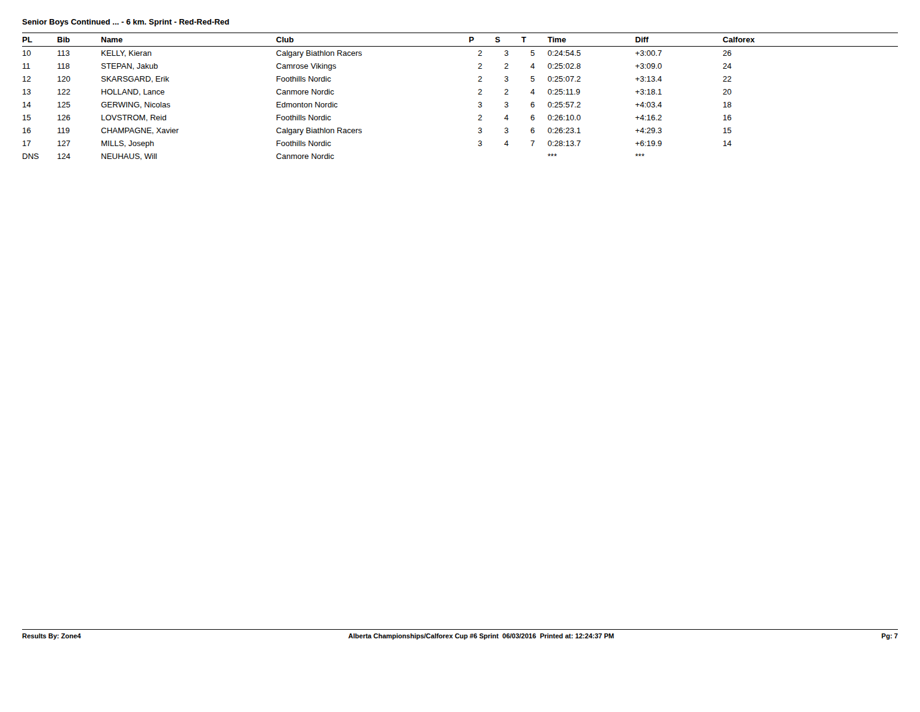Senior Boys Continued ... - 6 km. Sprint - Red-Red-Red
| PL | Bib | Name | Club | P | S | T | Time | Diff | Calforex |
| --- | --- | --- | --- | --- | --- | --- | --- | --- | --- |
| 10 | 113 | KELLY, Kieran | Calgary Biathlon Racers | 2 | 3 | 5 | 0:24:54.5 | +3:00.7 | 26 |
| 11 | 118 | STEPAN, Jakub | Camrose Vikings | 2 | 2 | 4 | 0:25:02.8 | +3:09.0 | 24 |
| 12 | 120 | SKARSGARD, Erik | Foothills Nordic | 2 | 3 | 5 | 0:25:07.2 | +3:13.4 | 22 |
| 13 | 122 | HOLLAND, Lance | Canmore Nordic | 2 | 2 | 4 | 0:25:11.9 | +3:18.1 | 20 |
| 14 | 125 | GERWING, Nicolas | Edmonton Nordic | 3 | 3 | 6 | 0:25:57.2 | +4:03.4 | 18 |
| 15 | 126 | LOVSTROM, Reid | Foothills Nordic | 2 | 4 | 6 | 0:26:10.0 | +4:16.2 | 16 |
| 16 | 119 | CHAMPAGNE, Xavier | Calgary Biathlon Racers | 3 | 3 | 6 | 0:26:23.1 | +4:29.3 | 15 |
| 17 | 127 | MILLS, Joseph | Foothills Nordic | 3 | 4 | 7 | 0:28:13.7 | +6:19.9 | 14 |
| DNS | 124 | NEUHAUS, Will | Canmore Nordic | | | | *** | *** | |
Results By: Zone4
Alberta Championships/Calforex Cup #6 Sprint 06/03/2016 Printed at: 12:24:37 PM
Pg: 7